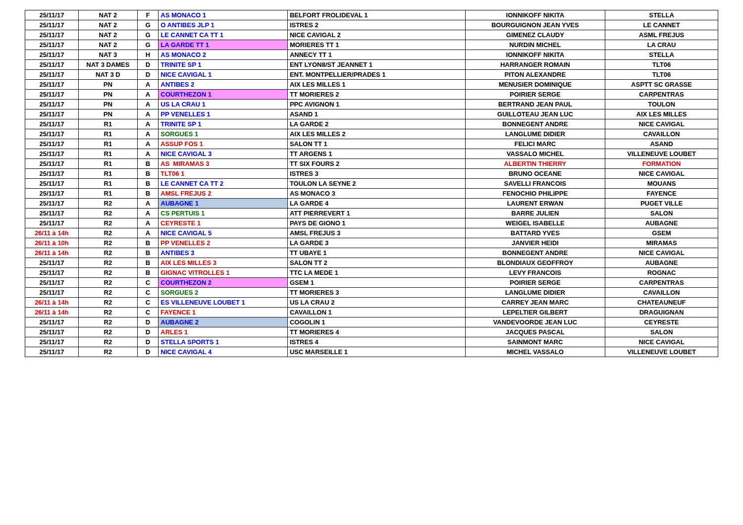| 25/11/17 | NAT 2 | F | AS MONACO 1 | BELFORT FROLIDEVAL 1 | IONNIKOFF NIKITA | STELLA |
| 25/11/17 | NAT 2 | G | O ANTIBES JLP 1 | ISTRES 2 | BOURGUIGNON JEAN YVES | LE CANNET |
| 25/11/17 | NAT 2 | G | LE CANNET CA TT 1 | NICE CAVIGAL 2 | GIMENEZ CLAUDY | ASML FREJUS |
| 25/11/17 | NAT 2 | G | LA GARDE TT 1 | MORIERES TT 1 | NURDIN MICHEL | LA CRAU |
| 25/11/17 | NAT 3 | H | AS MONACO 2 | ANNECY TT 1 | IONNIKOFF NIKITA | STELLA |
| 25/11/17 | NAT 3 DAMES | D | TRINITE SP 1 | ENT LYON8/ST JEANNET 1 | HARRANGER ROMAIN | TLT06 |
| 25/11/17 | NAT 3 D | D | NICE CAVIGAL 1 | ENT. MONTPELLIER/PRADES 1 | PITON ALEXANDRE | TLT06 |
| 25/11/17 | PN | A | ANTIBES 2 | AIX LES MILLES 1 | MENUSIER DOMINIQUE | ASPTT SC GRASSE |
| 25/11/17 | PN | A | COURTHEZON 1 | TT MORIERES 2 | POIRIER SERGE | CARPENTRAS |
| 25/11/17 | PN | A | US LA CRAU 1 | PPC AVIGNON 1 | BERTRAND JEAN PAUL | TOULON |
| 25/11/17 | PN | A | PP VENELLES 1 | ASAND 1 | GUILLOTEAU JEAN LUC | AIX LES MILLES |
| 25/11/17 | R1 | A | TRINITE SP 1 | LA GARDE 2 | BONNEGENT ANDRE | NICE CAVIGAL |
| 25/11/17 | R1 | A | SORGUES 1 | AIX LES MILLES 2 | LANGLUME DIDIER | CAVAILLON |
| 25/11/17 | R1 | A | ASSUP FOS 1 | SALON TT 1 | FELICI MARC | ASAND |
| 25/11/17 | R1 | A | NICE CAVIGAL 3 | TT ARGENS 1 | VASSALO MICHEL | VILLENEUVE LOUBET |
| 25/11/17 | R1 | B | AS MIRAMAS 3 | TT SIX FOURS 2 | ALBERTIN THIERRY | FORMATION |
| 25/11/17 | R1 | B | TLT06 1 | ISTRES 3 | BRUNO OCEANE | NICE CAVIGAL |
| 25/11/17 | R1 | B | LE CANNET CA TT 2 | TOULON LA SEYNE 2 | SAVELLI FRANCOIS | MOUANS |
| 25/11/17 | R1 | B | AMSL FREJUS 2 | AS MONACO 3 | FENOCHIO PHILIPPE | FAYENCE |
| 25/11/17 | R2 | A | AUBAGNE 1 | LA GARDE 4 | LAURENT ERWAN | PUGET VILLE |
| 25/11/17 | R2 | A | CS PERTUIS 1 | ATT PIERREVERT 1 | BARRE JULIEN | SALON |
| 25/11/17 | R2 | A | CEYRESTE 1 | PAYS DE GIONO 1 | WEIGEL ISABELLE | AUBAGNE |
| 26/11 à 14h | R2 | A | NICE CAVIGAL 5 | AMSL FREJUS 3 | BATTARD YVES | GSEM |
| 26/11 à 10h | R2 | B | PP VENELLES 2 | LA GARDE 3 | JANVIER HEIDI | MIRAMAS |
| 26/11 à 14h | R2 | B | ANTIBES 3 | TT UBAYE 1 | BONNEGENT ANDRE | NICE CAVIGAL |
| 25/11/17 | R2 | B | AIX LES MILLES 3 | SALON TT 2 | BLONDIAUX GEOFFROY | AUBAGNE |
| 25/11/17 | R2 | B | GIGNAC VITROLLES 1 | TTC LA MEDE 1 | LEVY FRANCOIS | ROGNAC |
| 25/11/17 | R2 | C | COURTHEZON 2 | GSEM 1 | POIRIER SERGE | CARPENTRAS |
| 25/11/17 | R2 | C | SORGUES 2 | TT MORIERES 3 | LANGLUME DIDIER | CAVAILLON |
| 26/11 à 14h | R2 | C | ES VILLENEUVE LOUBET 1 | US LA CRAU 2 | CARREY JEAN MARC | CHATEAUNEUF |
| 26/11 à 14h | R2 | C | FAYENCE 1 | CAVAILLON 1 | LEPELTIER GILBERT | DRAGUIGNAN |
| 25/11/17 | R2 | D | AUBAGNE 2 | COGOLIN 1 | VANDEVOORDE JEAN LUC | CEYRESTE |
| 25/11/17 | R2 | D | ARLES 1 | TT MORIERES 4 | JACQUES PASCAL | SALON |
| 25/11/17 | R2 | D | STELLA SPORTS 1 | ISTRES 4 | SAINMONT MARC | NICE CAVIGAL |
| 25/11/17 | R2 | D | NICE CAVIGAL 4 | USC MARSEILLE 1 | MICHEL VASSALO | VILLENEUVE LOUBET |